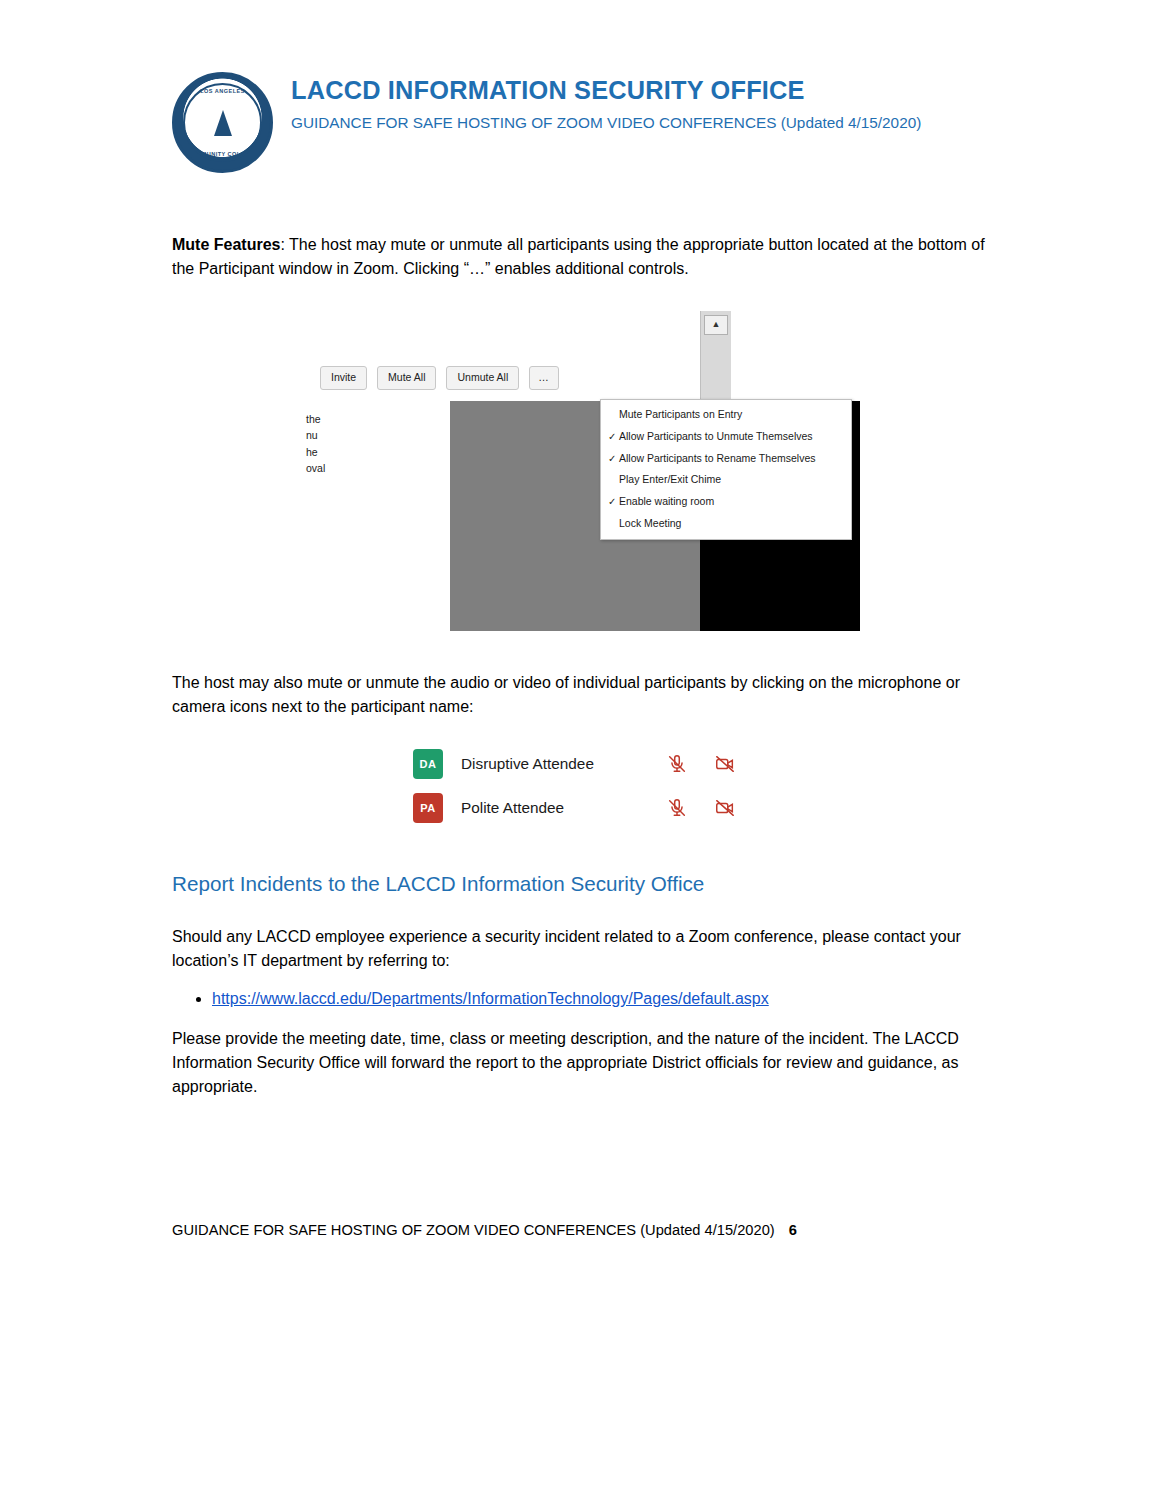Los Angeles Community College
LACCD INFORMATION SECURITY OFFICE
GUIDANCE FOR SAFE HOSTING OF ZOOM VIDEO CONFERENCES (Updated 4/15/2020)
Mute Features: The host may mute or unmute all participants using the appropriate button located at the bottom of the Participant window in Zoom. Clicking “…” enables additional controls.
▲
Invite Mute All Unmute All …
the
nu
he
oval
Mute Participants on Entry
✓Allow Participants to Unmute Themselves
✓Allow Participants to Rename Themselves
Play Enter/Exit Chime
✓Enable waiting room
Lock Meeting
The host may also mute or unmute the audio or video of individual participants by clicking on the microphone or camera icons next to the participant name:
DA Disruptive Attendee
PA Polite Attendee
Report Incidents to the LACCD Information Security Office
Should any LACCD employee experience a security incident related to a Zoom conference, please contact your location’s IT department by referring to:
https://www.laccd.edu/Departments/InformationTechnology/Pages/default.aspx
Please provide the meeting date, time, class or meeting description, and the nature of the incident. The LACCD Information Security Office will forward the report to the appropriate District officials for review and guidance, as appropriate.
GUIDANCE FOR SAFE HOSTING OF ZOOM VIDEO CONFERENCES (Updated 4/15/2020)6